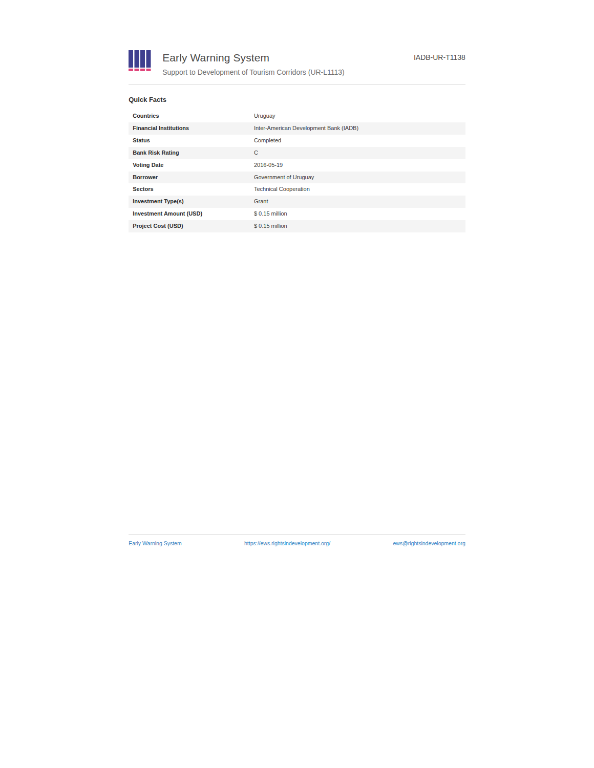Early Warning System
Support to Development of Tourism Corridors (UR-L1113)
IADB-UR-T1138
Quick Facts
| Countries | Uruguay |
| Financial Institutions | Inter-American Development Bank (IADB) |
| Status | Completed |
| Bank Risk Rating | C |
| Voting Date | 2016-05-19 |
| Borrower | Government of Uruguay |
| Sectors | Technical Cooperation |
| Investment Type(s) | Grant |
| Investment Amount (USD) | $ 0.15 million |
| Project Cost (USD) | $ 0.15 million |
Early Warning System https://ews.rightsindevelopment.org/ ews@rightsindevelopment.org